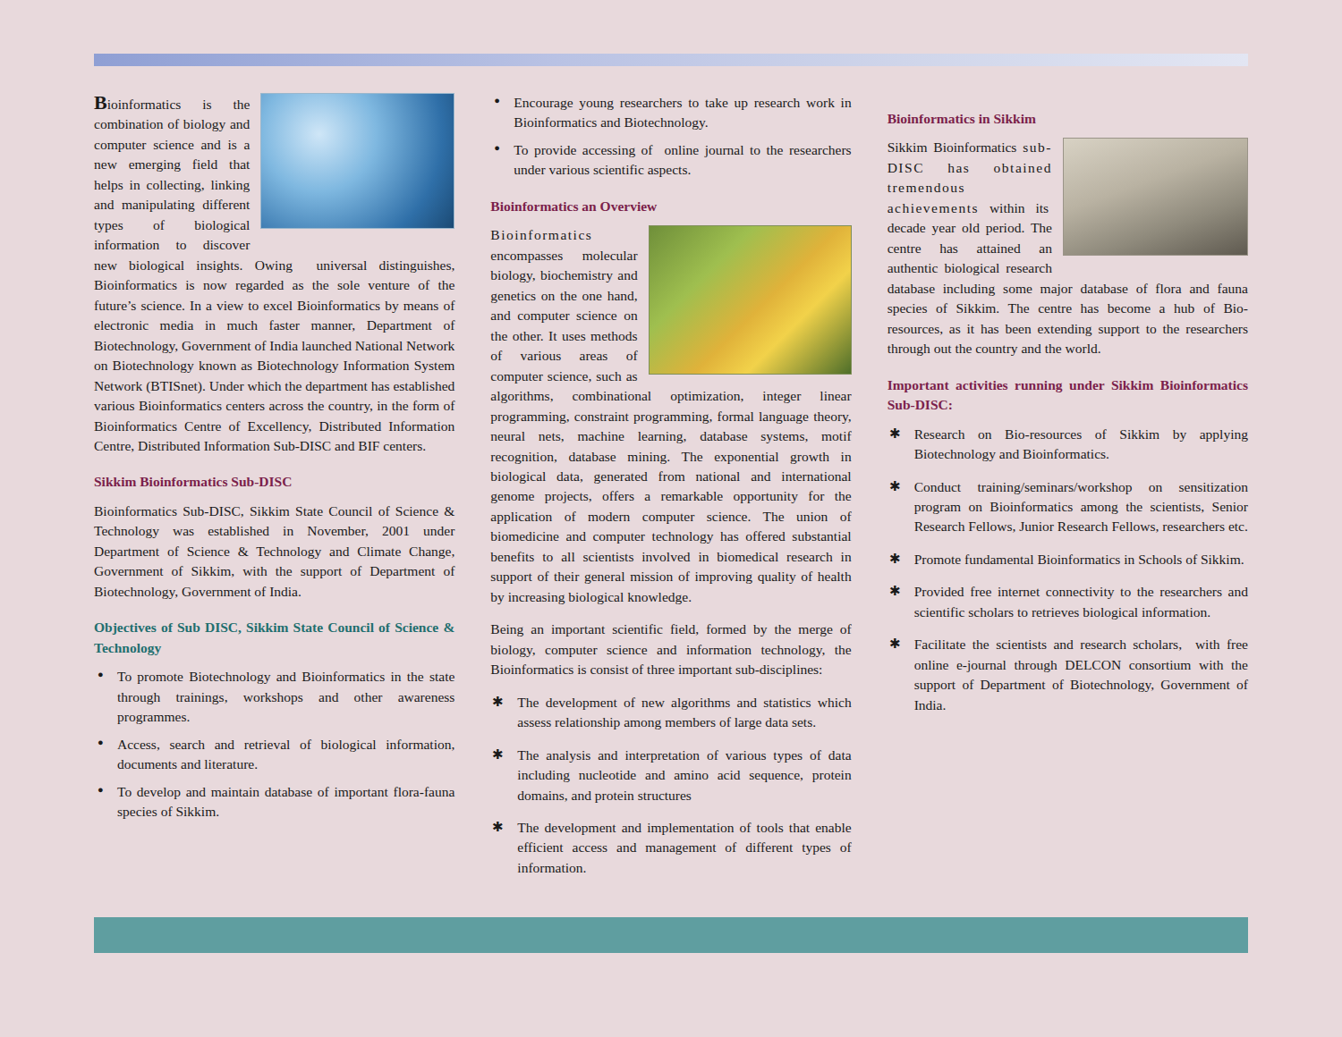Bioinformatics is the combination of biology and computer science and is a new emerging field that helps in collecting, linking and manipulating different types of biological information to discover new biological insights. Owing universal distinguishes, Bioinformatics is now regarded as the sole venture of the future’s science. In a view to excel Bioinformatics by means of electronic media in much faster manner, Department of Biotechnology, Government of India launched National Network on Biotechnology known as Biotechnology Information System Network (BTISnet). Under which the department has established various Bioinformatics centers across the country, in the form of Bioinformatics Centre of Excellency, Distributed Information Centre, Distributed Information Sub-DISC and BIF centers.
Sikkim Bioinformatics Sub-DISC
Bioinformatics Sub-DISC, Sikkim State Council of Science & Technology was established in November, 2001 under Department of Science & Technology and Climate Change, Government of Sikkim, with the support of Department of Biotechnology, Government of India.
Objectives of Sub DISC, Sikkim State Council of Science & Technology
To promote Biotechnology and Bioinformatics in the state through trainings, workshops and other awareness programmes.
Access, search and retrieval of biological information, documents and literature.
To develop and maintain database of important flora-fauna species of Sikkim.
Encourage young researchers to take up research work in Bioinformatics and Biotechnology.
To provide accessing of online journal to the researchers under various scientific aspects.
Bioinformatics an Overview
Bioinformatics encompasses molecular biology, biochemistry and genetics on the one hand, and computer science on the other. It uses methods of various areas of computer science, such as algorithms, combinational optimization, integer linear programming, constraint programming, formal language theory, neural nets, machine learning, database systems, motif recognition, database mining. The exponential growth in biological data, generated from national and international genome projects, offers a remarkable opportunity for the application of modern computer science. The union of biomedicine and computer technology has offered substantial benefits to all scientists involved in biomedical research in support of their general mission of improving quality of health by increasing biological knowledge.
Being an important scientific field, formed by the merge of biology, computer science and information technology, the Bioinformatics is consist of three important sub-disciplines:
The development of new algorithms and statistics which assess relationship among members of large data sets.
The analysis and interpretation of various types of data including nucleotide and amino acid sequence, protein domains, and protein structures
The development and implementation of tools that enable efficient access and management of different types of information.
Bioinformatics in Sikkim
Sikkim Bioinformatics sub-DISC has obtained tremendous achievements within its decade year old period. The centre has attained an authentic biological research database including some major database of flora and fauna species of Sikkim. The centre has become a hub of Bio-resources, as it has been extending support to the researchers through out the country and the world.
Important activities running under Sikkim Bioinformatics Sub-DISC:
Research on Bio-resources of Sikkim by applying Biotechnology and Bioinformatics.
Conduct training/seminars/workshop on sensitization program on Bioinformatics among the scientists, Senior Research Fellows, Junior Research Fellows, researchers etc.
Promote fundamental Bioinformatics in Schools of Sikkim.
Provided free internet connectivity to the researchers and scientific scholars to retrieves biological information.
Facilitate the scientists and research scholars, with free online e-journal through DELCON consortium with the support of Department of Biotechnology, Government of India.